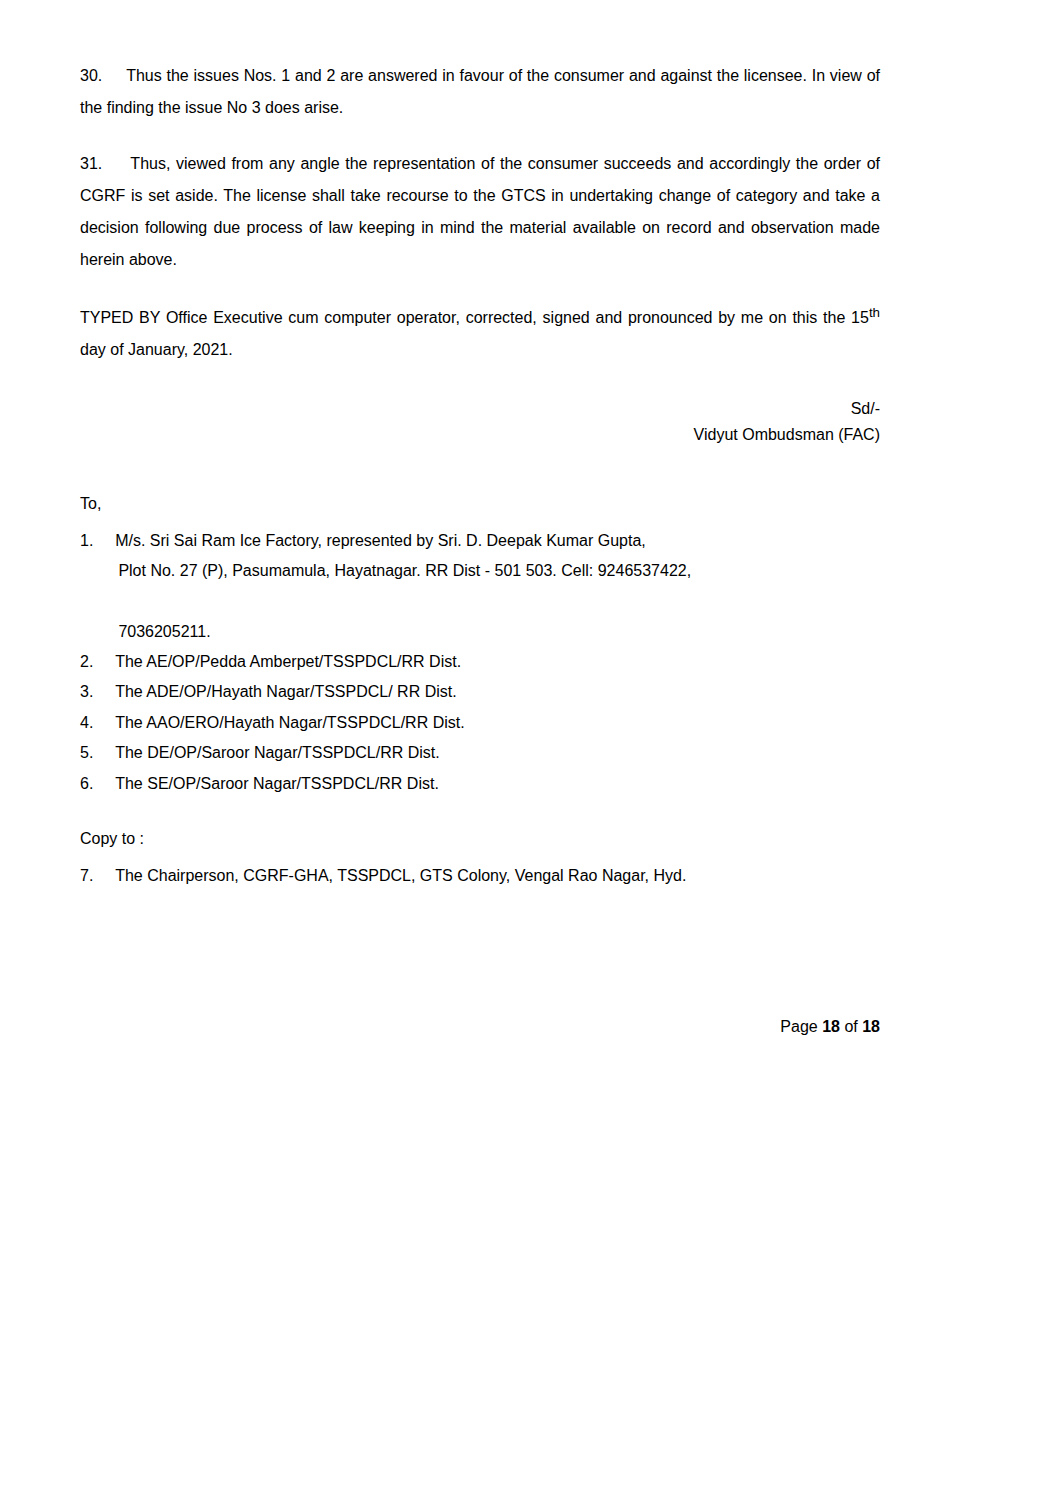30. Thus the issues Nos. 1 and 2 are answered in favour of the consumer and against the licensee. In view of the finding the issue No 3 does arise.
31. Thus, viewed from any angle the representation of the consumer succeeds and accordingly the order of CGRF is set aside. The license shall take recourse to the GTCS in undertaking change of category and take a decision following due process of law keeping in mind the material available on record and observation made herein above.
TYPED BY Office Executive cum computer operator, corrected, signed and pronounced by me on this the 15th day of January, 2021.
Sd/-
Vidyut Ombudsman (FAC)
To,
1. M/s. Sri Sai Ram Ice Factory, represented by Sri. D. Deepak Kumar Gupta,
Plot No. 27 (P), Pasumamula, Hayatnagar. RR Dist - 501 503. Cell: 9246537422,
7036205211.
2. The AE/OP/Pedda Amberpet/TSSPDCL/RR Dist.
3. The ADE/OP/Hayath Nagar/TSSPDCL/ RR Dist.
4. The AAO/ERO/Hayath Nagar/TSSPDCL/RR Dist.
5. The DE/OP/Saroor Nagar/TSSPDCL/RR Dist.
6. The SE/OP/Saroor Nagar/TSSPDCL/RR Dist.
Copy to :
7. The Chairperson, CGRF-GHA, TSSPDCL, GTS Colony, Vengal Rao Nagar, Hyd.
Page 18 of 18